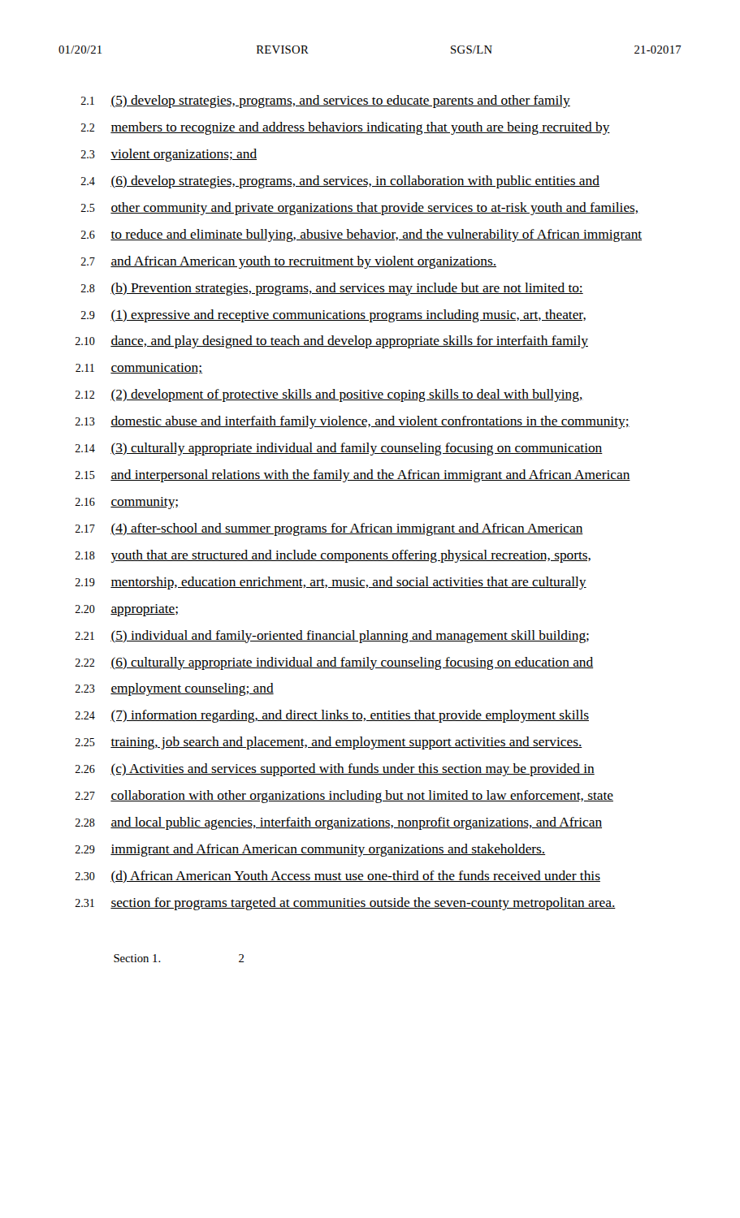01/20/21 REVISOR SGS/LN 21-02017
2.1
(5) develop strategies, programs, and services to educate parents and other family
2.2
members to recognize and address behaviors indicating that youth are being recruited by
2.3
violent organizations; and
2.4
(6) develop strategies, programs, and services, in collaboration with public entities and
2.5
other community and private organizations that provide services to at-risk youth and families,
2.6
to reduce and eliminate bullying, abusive behavior, and the vulnerability of African immigrant
2.7
and African American youth to recruitment by violent organizations.
2.8
(b) Prevention strategies, programs, and services may include but are not limited to:
2.9
(1) expressive and receptive communications programs including music, art, theater,
2.10
dance, and play designed to teach and develop appropriate skills for interfaith family
2.11
communication;
2.12
(2) development of protective skills and positive coping skills to deal with bullying,
2.13
domestic abuse and interfaith family violence, and violent confrontations in the community;
2.14
(3) culturally appropriate individual and family counseling focusing on communication
2.15
and interpersonal relations with the family and the African immigrant and African American
2.16
community;
2.17
(4) after-school and summer programs for African immigrant and African American
2.18
youth that are structured and include components offering physical recreation, sports,
2.19
mentorship, education enrichment, art, music, and social activities that are culturally
2.20
appropriate;
2.21
(5) individual and family-oriented financial planning and management skill building;
2.22
(6) culturally appropriate individual and family counseling focusing on education and
2.23
employment counseling; and
2.24
(7) information regarding, and direct links to, entities that provide employment skills
2.25
training, job search and placement, and employment support activities and services.
2.26
(c) Activities and services supported with funds under this section may be provided in
2.27
collaboration with other organizations including but not limited to law enforcement, state
2.28
and local public agencies, interfaith organizations, nonprofit organizations, and African
2.29
immigrant and African American community organizations and stakeholders.
2.30
(d) African American Youth Access must use one-third of the funds received under this
2.31
section for programs targeted at communities outside the seven-county metropolitan area.
Section 1.2